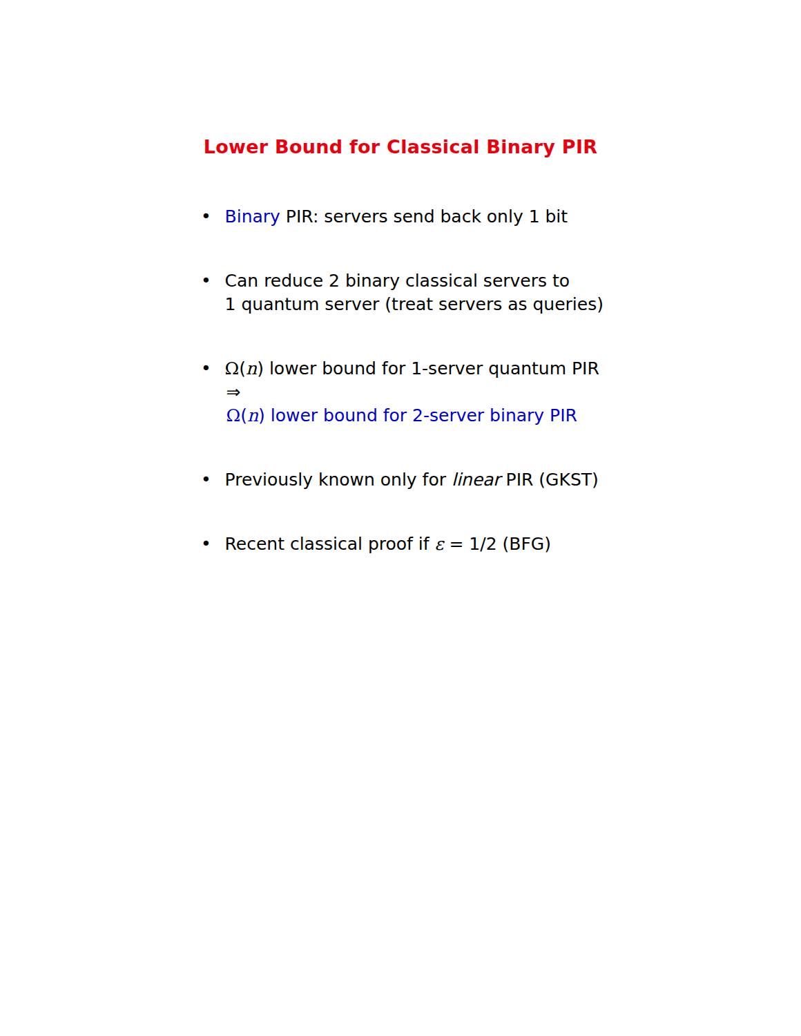Lower Bound for Classical Binary PIR
Binary PIR: servers send back only 1 bit
Can reduce 2 binary classical servers to
1 quantum server (treat servers as queries)
Ω(n) lower bound for 1-server quantum PIR ⇒ Ω(n) lower bound for 2-server binary PIR
Previously known only for linear PIR (GKST)
Recent classical proof if ε = 1/2 (BFG)